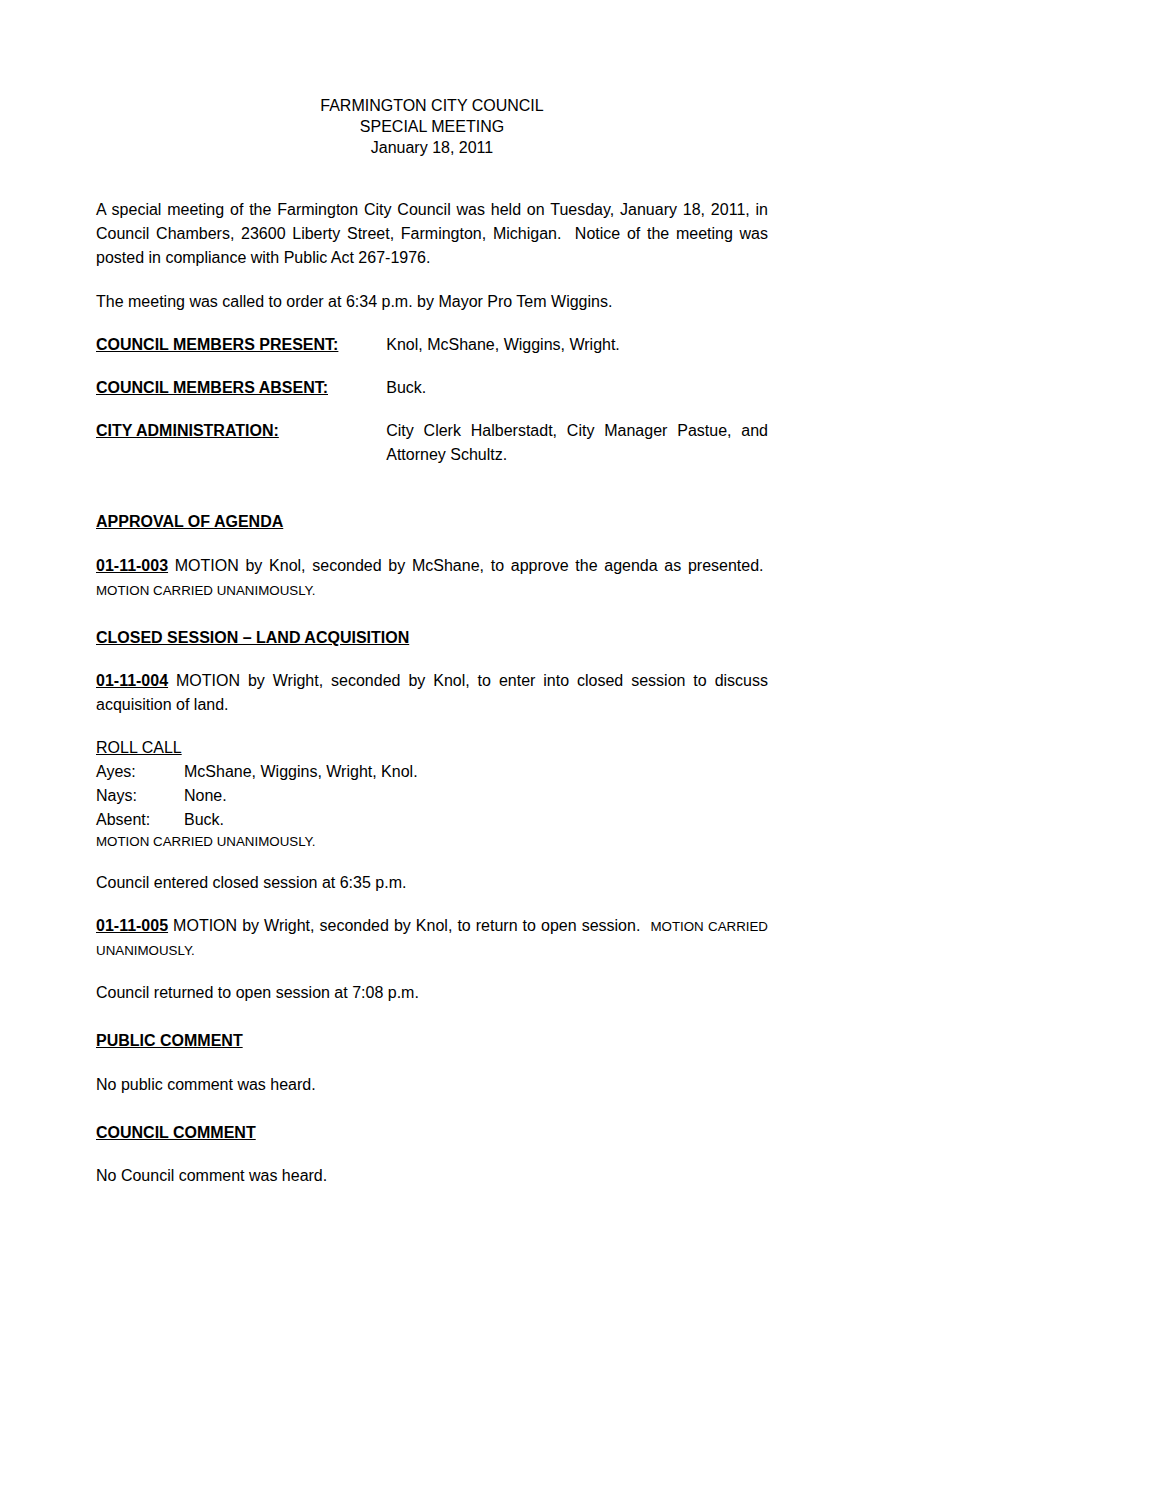FARMINGTON CITY COUNCIL
SPECIAL MEETING
January 18, 2011
A special meeting of the Farmington City Council was held on Tuesday, January 18, 2011, in Council Chambers, 23600 Liberty Street, Farmington, Michigan. Notice of the meeting was posted in compliance with Public Act 267-1976.
The meeting was called to order at 6:34 p.m. by Mayor Pro Tem Wiggins.
| COUNCIL MEMBERS PRESENT: | Knol, McShane, Wiggins, Wright. |
| COUNCIL MEMBERS ABSENT: | Buck. |
| CITY ADMINISTRATION: | City Clerk Halberstadt, City Manager Pastue, and Attorney Schultz. |
APPROVAL OF AGENDA
01-11-003 MOTION by Knol, seconded by McShane, to approve the agenda as presented. MOTION CARRIED UNANIMOUSLY.
CLOSED SESSION – LAND ACQUISITION
01-11-004 MOTION by Wright, seconded by Knol, to enter into closed session to discuss acquisition of land.
ROLL CALL
| Ayes: | McShane, Wiggins, Wright, Knol. |
| Nays: | None. |
| Absent: | Buck. |
| MOTION CARRIED UNANIMOUSLY. |
Council entered closed session at 6:35 p.m.
01-11-005 MOTION by Wright, seconded by Knol, to return to open session. MOTION CARRIED UNANIMOUSLY.
Council returned to open session at 7:08 p.m.
PUBLIC COMMENT
No public comment was heard.
COUNCIL COMMENT
No Council comment was heard.